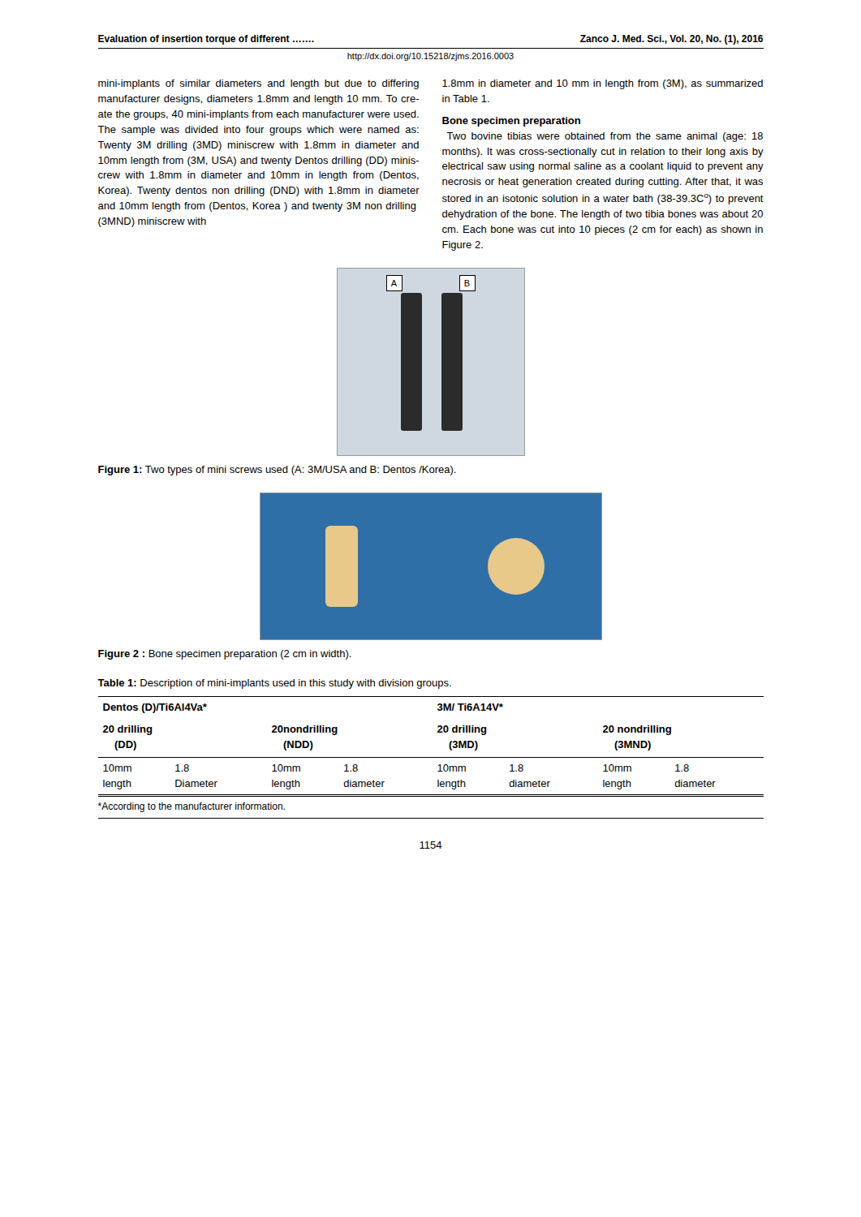Evaluation of insertion torque of different …….
Zanco J. Med. Sci., Vol. 20, No. (1), 2016
http://dx.doi.org/10.15218/zjms.2016.0003
mini-implants of similar diameters and length but due to differing manufacturer designs, diameters 1.8mm and length 10 mm. To create the groups, 40 mini-implants from each manufacturer were used. The sample was divided into four groups which were named as: Twenty 3M drilling (3MD) miniscrew with 1.8mm in diameter and 10mm length from (3M, USA) and twenty Dentos drilling (DD) miniscrew with 1.8mm in diameter and 10mm in length from (Dentos, Korea). Twenty dentos non drilling (DND) with 1.8mm in diameter and 10mm length from (Dentos, Korea ) and twenty 3M non drilling (3MND) miniscrew with
1.8mm in diameter and 10 mm in length from (3M), as summarized in Table 1.
Bone specimen preparation
Two bovine tibias were obtained from the same animal (age: 18 months). It was cross-sectionally cut in relation to their long axis by electrical saw using normal saline as a coolant liquid to prevent any necrosis or heat generation created during cutting. After that, it was stored in an isotonic solution in a water bath (38-39.3Co) to prevent dehydration of the bone. The length of two tibia bones was about 20 cm. Each bone was cut into 10 pieces (2 cm for each) as shown in Figure 2.
A
B
Figure 1: Two types of mini screws used (A: 3M/USA and B: Dentos /Korea).
Figure 2 : Bone specimen preparation (2 cm in width).
Table 1: Description of mini-implants used in this study with division groups.
| Dentos (D)/Ti6Al4Va* | 3M/ Ti6A14V* |
| --- | --- |
| 20 drilling (DD) | 20nondrilling (NDD) | 20 drilling (3MD) | 20 nondrilling (3MND) |
| 10mm length | 1.8 Diameter | 10mm length | 1.8 diameter | 10mm length | 1.8 diameter | 10mm length | 1.8 diameter |
*According to the manufacturer information.
1154